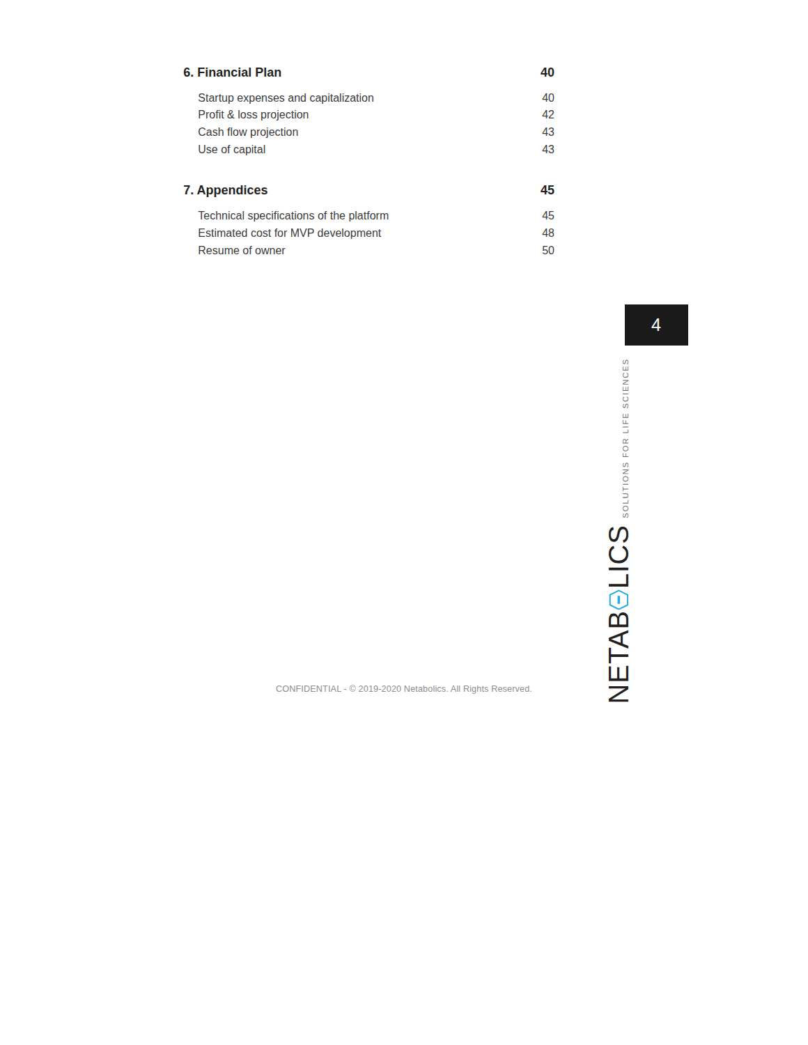6. Financial Plan 40
Startup expenses and capitalization 40
Profit & loss projection 42
Cash flow projection 43
Use of capital 43
7. Appendices 45
Technical specifications of the platform 45
Estimated cost for MVP development 48
Resume of owner 50
4
NETAB LICS SOLUTIONS FOR LIFE SCIENCES
CONFIDENTIAL - © 2019-2020 Netabolics. All Rights Reserved.